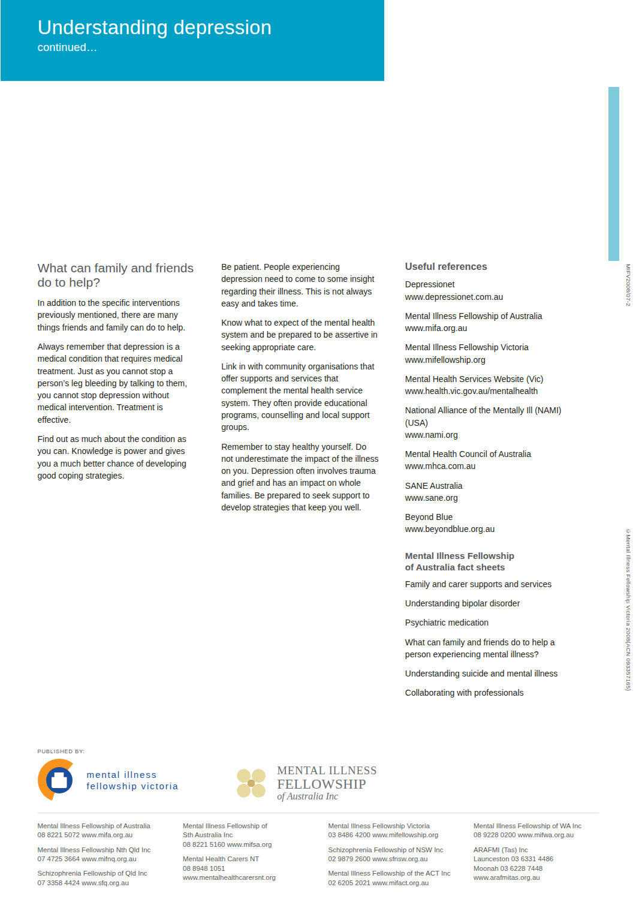Understanding depression
continued…
MIFV2008/07-2
©Mental Illness Fellowship Victoria 2008(ACN 093357165)
What can family and friends
do to help?
In addition to the specific interventions previously mentioned, there are many things friends and family can do to help.
Always remember that depression is a medical condition that requires medical treatment. Just as you cannot stop a person’s leg bleeding by talking to them, you cannot stop depression without medical intervention. Treatment is effective.
Find out as much about the condition as you can. Knowledge is power and gives you a much better chance of developing good coping strategies.
Be patient. People experiencing depression need to come to some insight regarding their illness. This is not always easy and takes time.
Know what to expect of the mental health system and be prepared to be assertive in seeking appropriate care.
Link in with community organisations that offer supports and services that complement the mental health service system. They often provide educational programs, counselling and local support groups.
Remember to stay healthy yourself. Do not underestimate the impact of the illness on you. Depression often involves trauma and grief and has an impact on whole families. Be prepared to seek support to develop strategies that keep you well.
Useful references
Depressionet www.depressionet.com.au
Mental Illness Fellowship of Australia www.mifa.org.au
Mental Illness Fellowship Victoria www.mifellowship.org
Mental Health Services Website (Vic) www.health.vic.gov.au/mentalhealth
National Alliance of the Mentally Ill (NAMI) (USA) www.nami.org
Mental Health Council of Australia www.mhca.com.au
SANE Australia www.sane.org
Beyond Blue www.beyondblue.org.au
Mental Illness Fellowship
of Australia fact sheets
Family and carer supports and services
Understanding bipolar disorder
Psychiatric medication
What can family and friends do to help a person experiencing mental illness?
Understanding suicide and mental illness
Collaborating with professionals
Published by:
mental illness fellowship victoria
MENTAL ILLNESS
FELLOWSHIP
of Australia Inc
Mental Illness Fellowship of Australia
08 8221 5072 www.mifa.org.au
Mental Illness Fellowship Nth Qld Inc
07 4725 3664 www.mifnq.org.au
Schizophrenia Fellowship of Qld Inc
07 3358 4424 www.sfq.org.au
Mental Illness Fellowship of
Sth Australia Inc
08 8221 5160 www.mifsa.org
Mental Health Carers NT
08 8948 1051
www.mentalhealthcarersnt.org
Mental Illness Fellowship Victoria
03 8486 4200 www.mifellowship.org
Schizophrenia Fellowship of NSW Inc
02 9879 2600 www.sfnsw.org.au
Mental Illness Fellowship of the ACT Inc
02 6205 2021 www.mifact.org.au
Mental Illness Fellowship of WA Inc
08 9228 0200 www.mifwa.org.au
ARAFMI (Tas) Inc
Launceston 03 6331 4486
Moonah 03 6228 7448
www.arafmitas.org.au